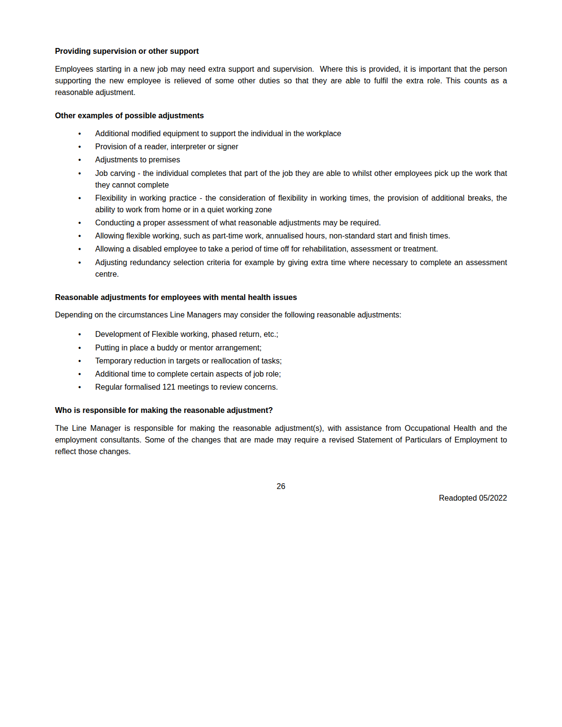Providing supervision or other support
Employees starting in a new job may need extra support and supervision. Where this is provided, it is important that the person supporting the new employee is relieved of some other duties so that they are able to fulfil the extra role. This counts as a reasonable adjustment.
Other examples of possible adjustments
Additional modified equipment to support the individual in the workplace
Provision of a reader, interpreter or signer
Adjustments to premises
Job carving - the individual completes that part of the job they are able to whilst other employees pick up the work that they cannot complete
Flexibility in working practice - the consideration of flexibility in working times, the provision of additional breaks, the ability to work from home or in a quiet working zone
Conducting a proper assessment of what reasonable adjustments may be required.
Allowing flexible working, such as part-time work, annualised hours, non-standard start and finish times.
Allowing a disabled employee to take a period of time off for rehabilitation, assessment or treatment.
Adjusting redundancy selection criteria for example by giving extra time where necessary to complete an assessment centre.
Reasonable adjustments for employees with mental health issues
Depending on the circumstances Line Managers may consider the following reasonable adjustments:
Development of Flexible working, phased return, etc.;
Putting in place a buddy or mentor arrangement;
Temporary reduction in targets or reallocation of tasks;
Additional time to complete certain aspects of job role;
Regular formalised 121 meetings to review concerns.
Who is responsible for making the reasonable adjustment?
The Line Manager is responsible for making the reasonable adjustment(s), with assistance from Occupational Health and the employment consultants. Some of the changes that are made may require a revised Statement of Particulars of Employment to reflect those changes.
26
Readopted 05/2022